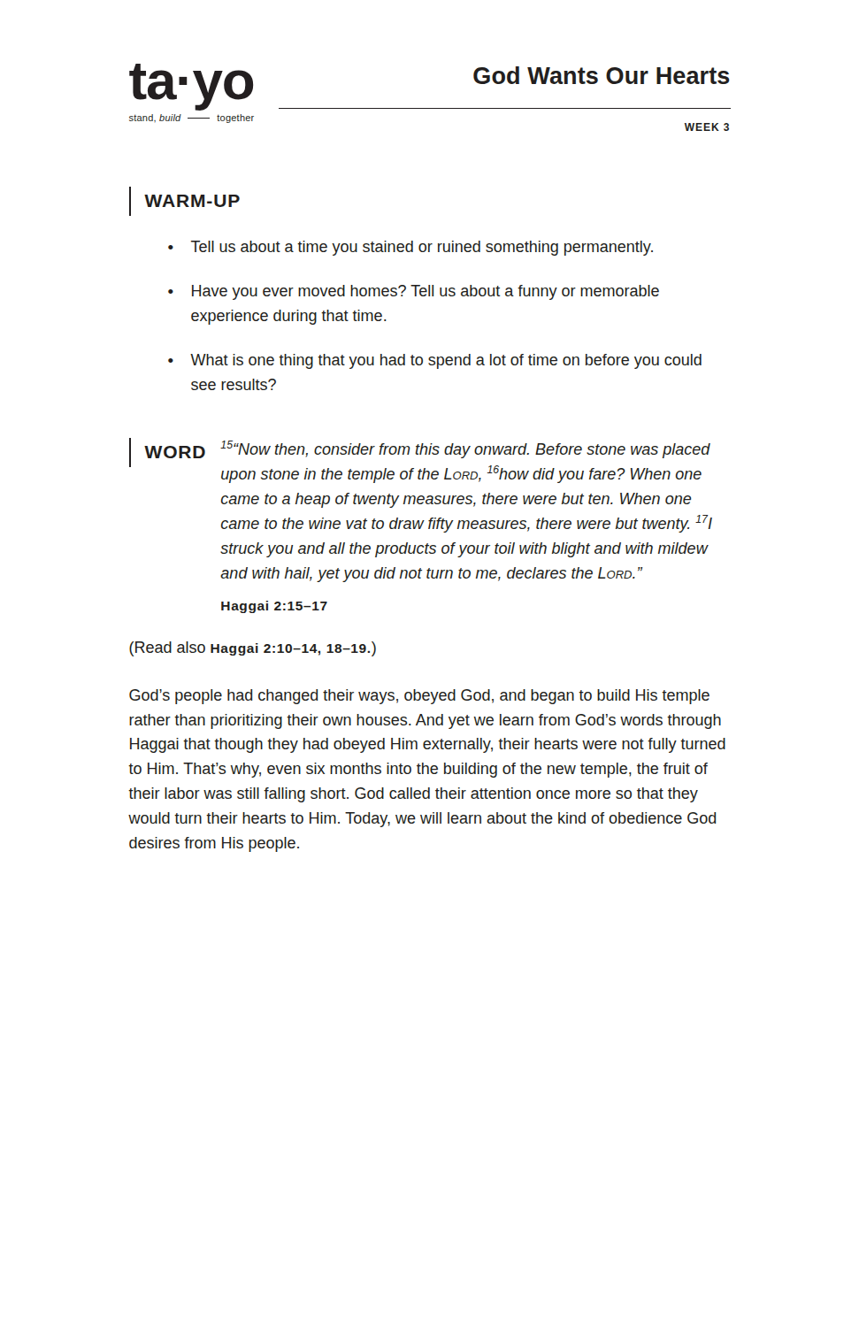ta·yo stand, build together
God Wants Our Hearts
Week 3
Warm-up
Tell us about a time you stained or ruined something permanently.
Have you ever moved homes? Tell us about a funny or memorable experience during that time.
What is one thing that you had to spend a lot of time on before you could see results?
Word
15“Now then, consider from this day onward. Before stone was placed upon stone in the temple of the Lord, 16how did you fare? When one came to a heap of twenty measures, there were but ten. When one came to the wine vat to draw fifty measures, there were but twenty. 17I struck you and all the products of your toil with blight and with mildew and with hail, yet you did not turn to me, declares the Lord.”
Haggai 2:15–17
(Read also Haggai 2:10–14, 18–19.)
God’s people had changed their ways, obeyed God, and began to build His temple rather than prioritizing their own houses. And yet we learn from God’s words through Haggai that though they had obeyed Him externally, their hearts were not fully turned to Him. That’s why, even six months into the building of the new temple, the fruit of their labor was still falling short. God called their attention once more so that they would turn their hearts to Him. Today, we will learn about the kind of obedience God desires from His people.